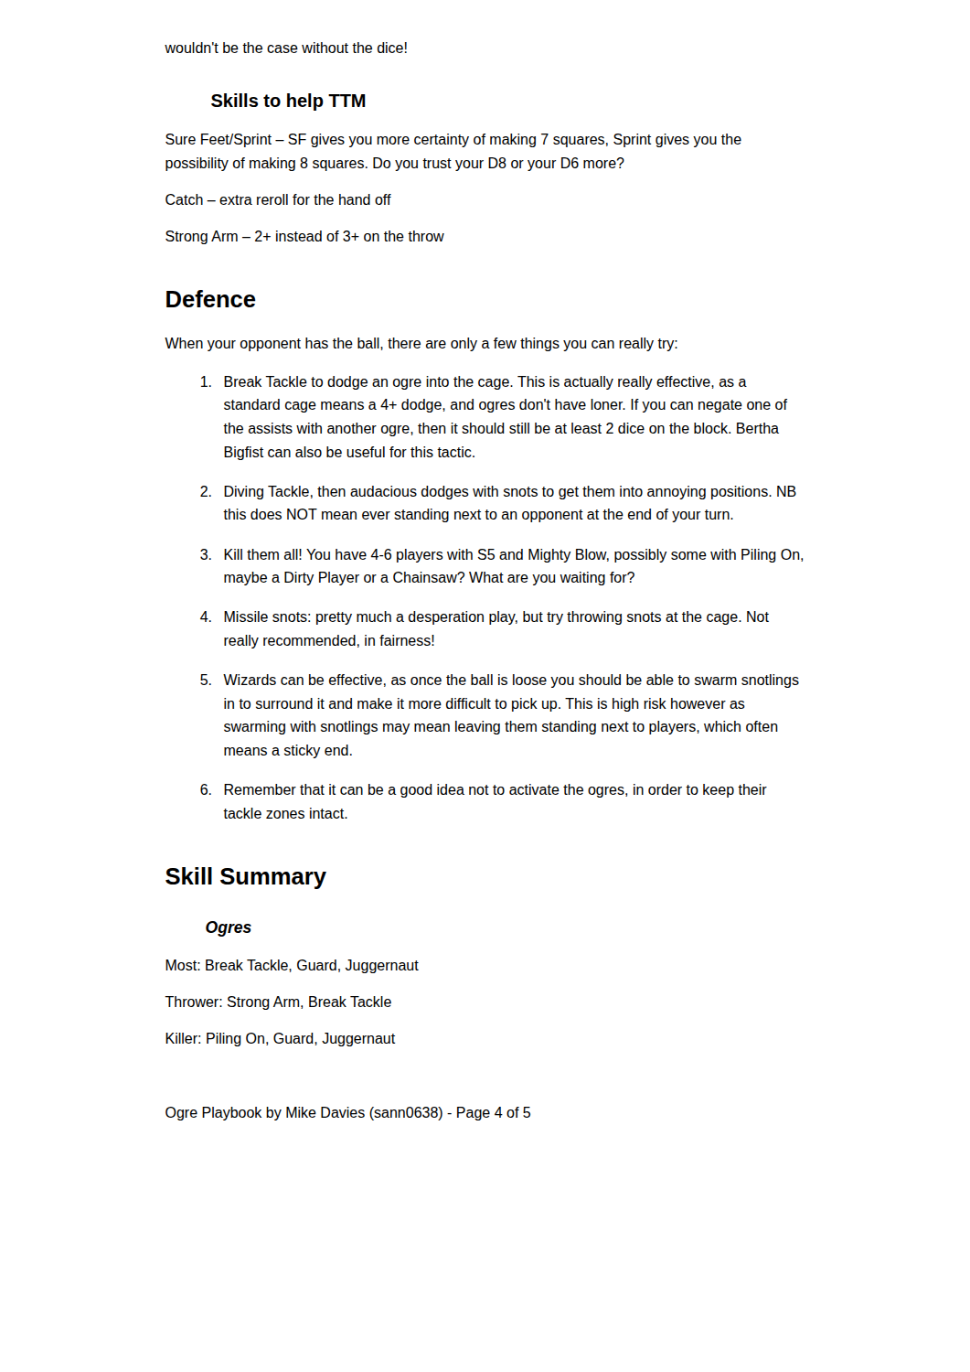wouldn't be the case without the dice!
Skills to help TTM
Sure Feet/Sprint – SF gives you more certainty of making 7 squares, Sprint gives you the possibility of making 8 squares. Do you trust your D8 or your D6 more?
Catch – extra reroll for the hand off
Strong Arm – 2+ instead of 3+ on the throw
Defence
When your opponent has the ball, there are only a few things you can really try:
Break Tackle to dodge an ogre into the cage. This is actually really effective, as a standard cage means a 4+ dodge, and ogres don't have loner. If you can negate one of the assists with another ogre, then it should still be at least 2 dice on the block. Bertha Bigfist can also be useful for this tactic.
Diving Tackle, then audacious dodges with snots to get them into annoying positions. NB this does NOT mean ever standing next to an opponent at the end of your turn.
Kill them all! You have 4-6 players with S5 and Mighty Blow, possibly some with Piling On, maybe a Dirty Player or a Chainsaw? What are you waiting for?
Missile snots: pretty much a desperation play, but try throwing snots at the cage. Not really recommended, in fairness!
Wizards can be effective, as once the ball is loose you should be able to swarm snotlings in to surround it and make it more difficult to pick up. This is high risk however as swarming with snotlings may mean leaving them standing next to players, which often means a sticky end.
Remember that it can be a good idea not to activate the ogres, in order to keep their tackle zones intact.
Skill Summary
Ogres
Most: Break Tackle, Guard, Juggernaut
Thrower: Strong Arm, Break Tackle
Killer: Piling On, Guard, Juggernaut
Ogre Playbook by Mike Davies (sann0638) - Page 4 of 5